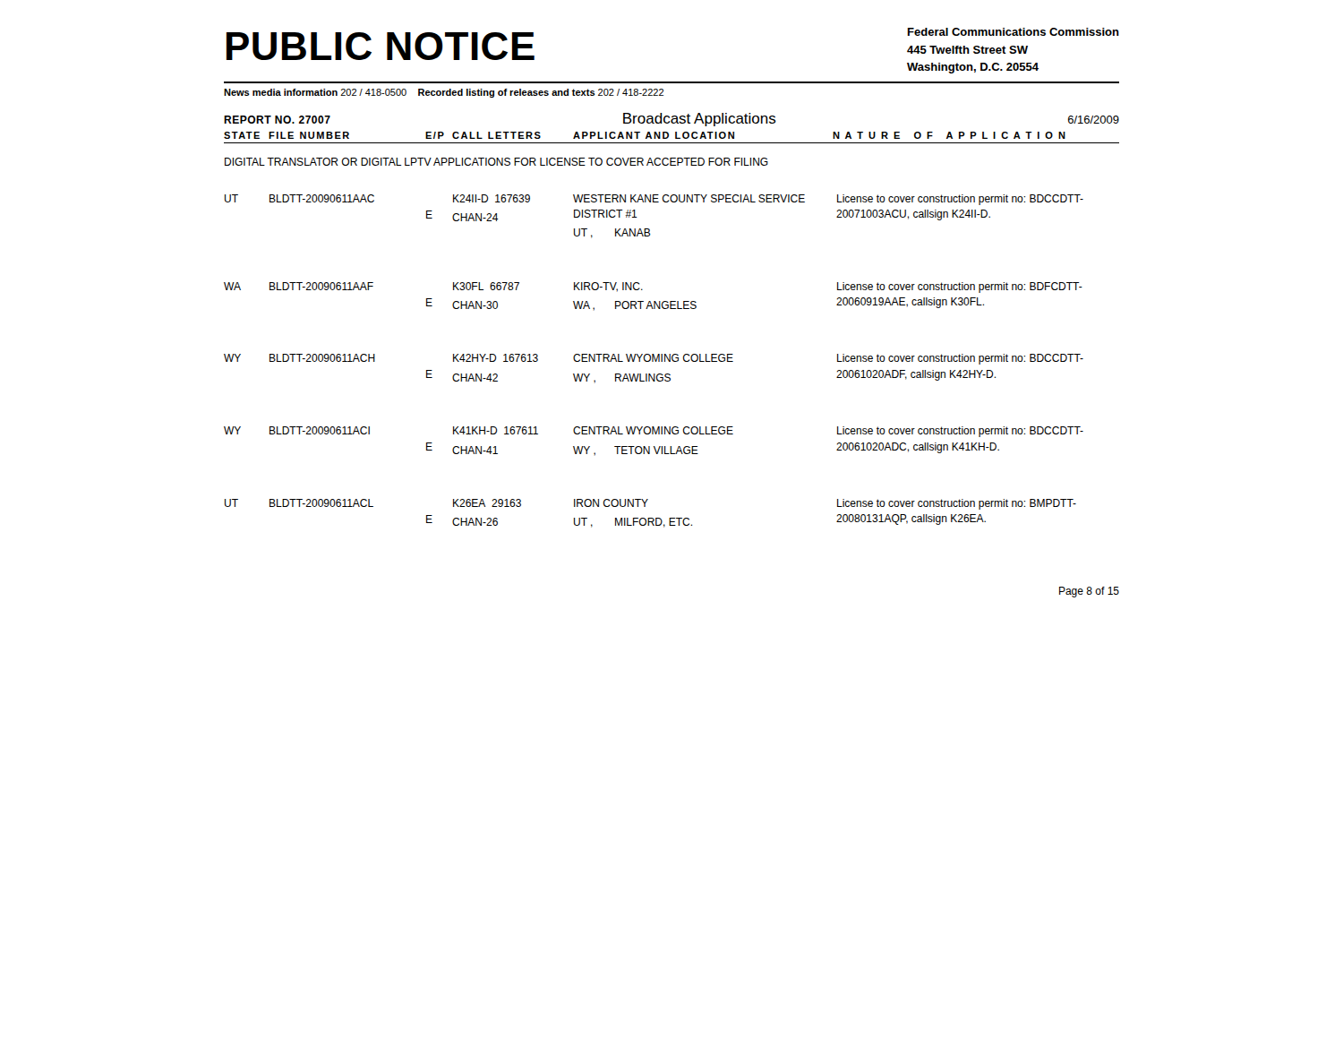PUBLIC NOTICE
Federal Communications Commission
445 Twelfth Street SW
Washington, D.C. 20554
News media information 202 / 418-0500 Recorded listing of releases and texts 202 / 418-2222
REPORT NO. 27007
Broadcast Applications
6/16/2009
STATE
FILE NUMBER
E/P
CALL LETTERS
APPLICANT AND LOCATION
N A T U R E O F A P P L I C A T I O N
DIGITAL TRANSLATOR OR DIGITAL LPTV APPLICATIONS FOR LICENSE TO COVER ACCEPTED FOR FILING
UT
BLDTT-20090611AAC
E
K24II-D 167639 CHAN-24
WESTERN KANE COUNTY SPECIAL SERVICE DISTRICT #1 UT , KANAB
License to cover construction permit no: BDCCDTT-20071003ACU, callsign K24II-D.
WA
BLDTT-20090611AAF
E
K30FL 66787 CHAN-30
KIRO-TV, INC. WA , PORT ANGELES
License to cover construction permit no: BDFCDTT-20060919AAE, callsign K30FL.
WY
BLDTT-20090611ACH
E
K42HY-D 167613 CHAN-42
CENTRAL WYOMING COLLEGE WY , RAWLINGS
License to cover construction permit no: BDCCDTT-20061020ADF, callsign K42HY-D.
WY
BLDTT-20090611ACI
E
K41KH-D 167611 CHAN-41
CENTRAL WYOMING COLLEGE WY , TETON VILLAGE
License to cover construction permit no: BDCCDTT-20061020ADC, callsign K41KH-D.
UT
BLDTT-20090611ACL
E
K26EA 29163 CHAN-26
IRON COUNTY UT , MILFORD, ETC.
License to cover construction permit no: BMPDTT-20080131AQP, callsign K26EA.
Page 8 of 15